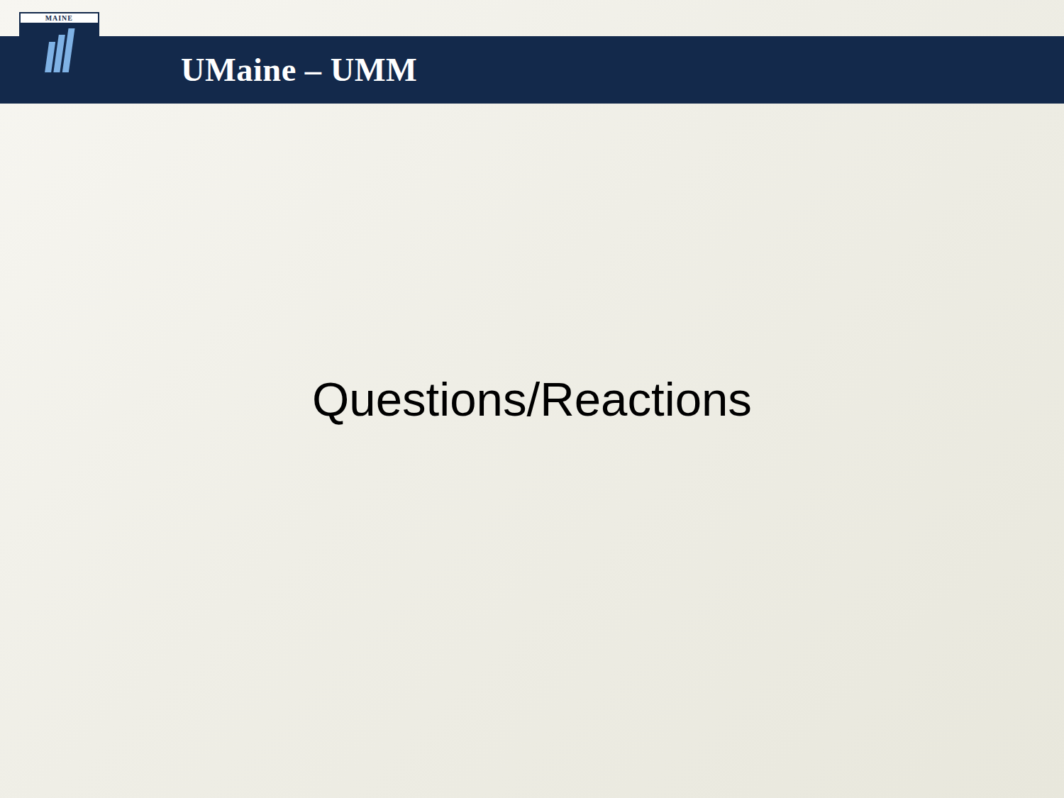UMaine – UMM
MAINE
Questions/Reactions